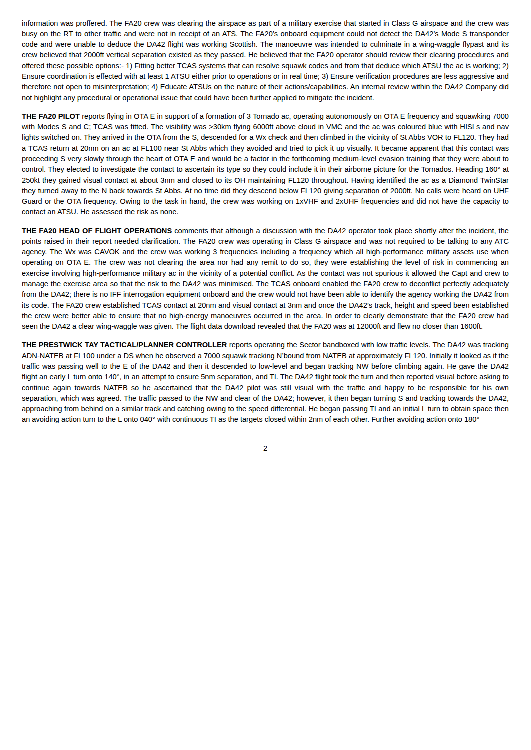information was proffered. The FA20 crew was clearing the airspace as part of a military exercise that started in Class G airspace and the crew was busy on the RT to other traffic and were not in receipt of an ATS. The FA20’s onboard equipment could not detect the DA42’s Mode S transponder code and were unable to deduce the DA42 flight was working Scottish. The manoeuvre was intended to culminate in a wing-waggle flypast and its crew believed that 2000ft vertical separation existed as they passed. He believed that the FA20 operator should review their clearing procedures and offered these possible options:- 1) Fitting better TCAS systems that can resolve squawk codes and from that deduce which ATSU the ac is working; 2) Ensure coordination is effected with at least 1 ATSU either prior to operations or in real time; 3) Ensure verification procedures are less aggressive and therefore not open to misinterpretation; 4) Educate ATSUs on the nature of their actions/capabilities. An internal review within the DA42 Company did not highlight any procedural or operational issue that could have been further applied to mitigate the incident.
THE FA20 PILOT reports flying in OTA E in support of a formation of 3 Tornado ac, operating autonomously on OTA E frequency and squawking 7000 with Modes S and C; TCAS was fitted. The visibility was >30km flying 6000ft above cloud in VMC and the ac was coloured blue with HISLs and nav lights switched on. They arrived in the OTA from the S, descended for a Wx check and then climbed in the vicinity of St Abbs VOR to FL120. They had a TCAS return at 20nm on an ac at FL100 near St Abbs which they avoided and tried to pick it up visually. It became apparent that this contact was proceeding S very slowly through the heart of OTA E and would be a factor in the forthcoming medium-level evasion training that they were about to control. They elected to investigate the contact to ascertain its type so they could include it in their airborne picture for the Tornados. Heading 160° at 250kt they gained visual contact at about 3nm and closed to its OH maintaining FL120 throughout. Having identified the ac as a Diamond TwinStar they turned away to the N back towards St Abbs. At no time did they descend below FL120 giving separation of 2000ft. No calls were heard on UHF Guard or the OTA frequency. Owing to the task in hand, the crew was working on 1xVHF and 2xUHF frequencies and did not have the capacity to contact an ATSU. He assessed the risk as none.
THE FA20 HEAD OF FLIGHT OPERATIONS comments that although a discussion with the DA42 operator took place shortly after the incident, the points raised in their report needed clarification. The FA20 crew was operating in Class G airspace and was not required to be talking to any ATC agency. The Wx was CAVOK and the crew was working 3 frequencies including a frequency which all high-performance military assets use when operating on OTA E. The crew was not clearing the area nor had any remit to do so, they were establishing the level of risk in commencing an exercise involving high-performance military ac in the vicinity of a potential conflict. As the contact was not spurious it allowed the Capt and crew to manage the exercise area so that the risk to the DA42 was minimised. The TCAS onboard enabled the FA20 crew to deconflict perfectly adequately from the DA42; there is no IFF interrogation equipment onboard and the crew would not have been able to identify the agency working the DA42 from its code. The FA20 crew established TCAS contact at 20nm and visual contact at 3nm and once the DA42’s track, height and speed been established the crew were better able to ensure that no high-energy manoeuvres occurred in the area. In order to clearly demonstrate that the FA20 crew had seen the DA42 a clear wing-waggle was given. The flight data download revealed that the FA20 was at 12000ft and flew no closer than 1600ft.
THE PRESTWICK TAY TACTICAL/PLANNER CONTROLLER reports operating the Sector bandboxed with low traffic levels. The DA42 was tracking ADN-NATEB at FL100 under a DS when he observed a 7000 squawk tracking N’bound from NATEB at approximately FL120. Initially it looked as if the traffic was passing well to the E of the DA42 and then it descended to low-level and began tracking NW before climbing again. He gave the DA42 flight an early L turn onto 140°, in an attempt to ensure 5nm separation, and TI. The DA42 flight took the turn and then reported visual before asking to continue again towards NATEB so he ascertained that the DA42 pilot was still visual with the traffic and happy to be responsible for his own separation, which was agreed. The traffic passed to the NW and clear of the DA42; however, it then began turning S and tracking towards the DA42, approaching from behind on a similar track and catching owing to the speed differential. He began passing TI and an initial L turn to obtain space then an avoiding action turn to the L onto 040° with continuous TI as the targets closed within 2nm of each other. Further avoiding action onto 180°
2